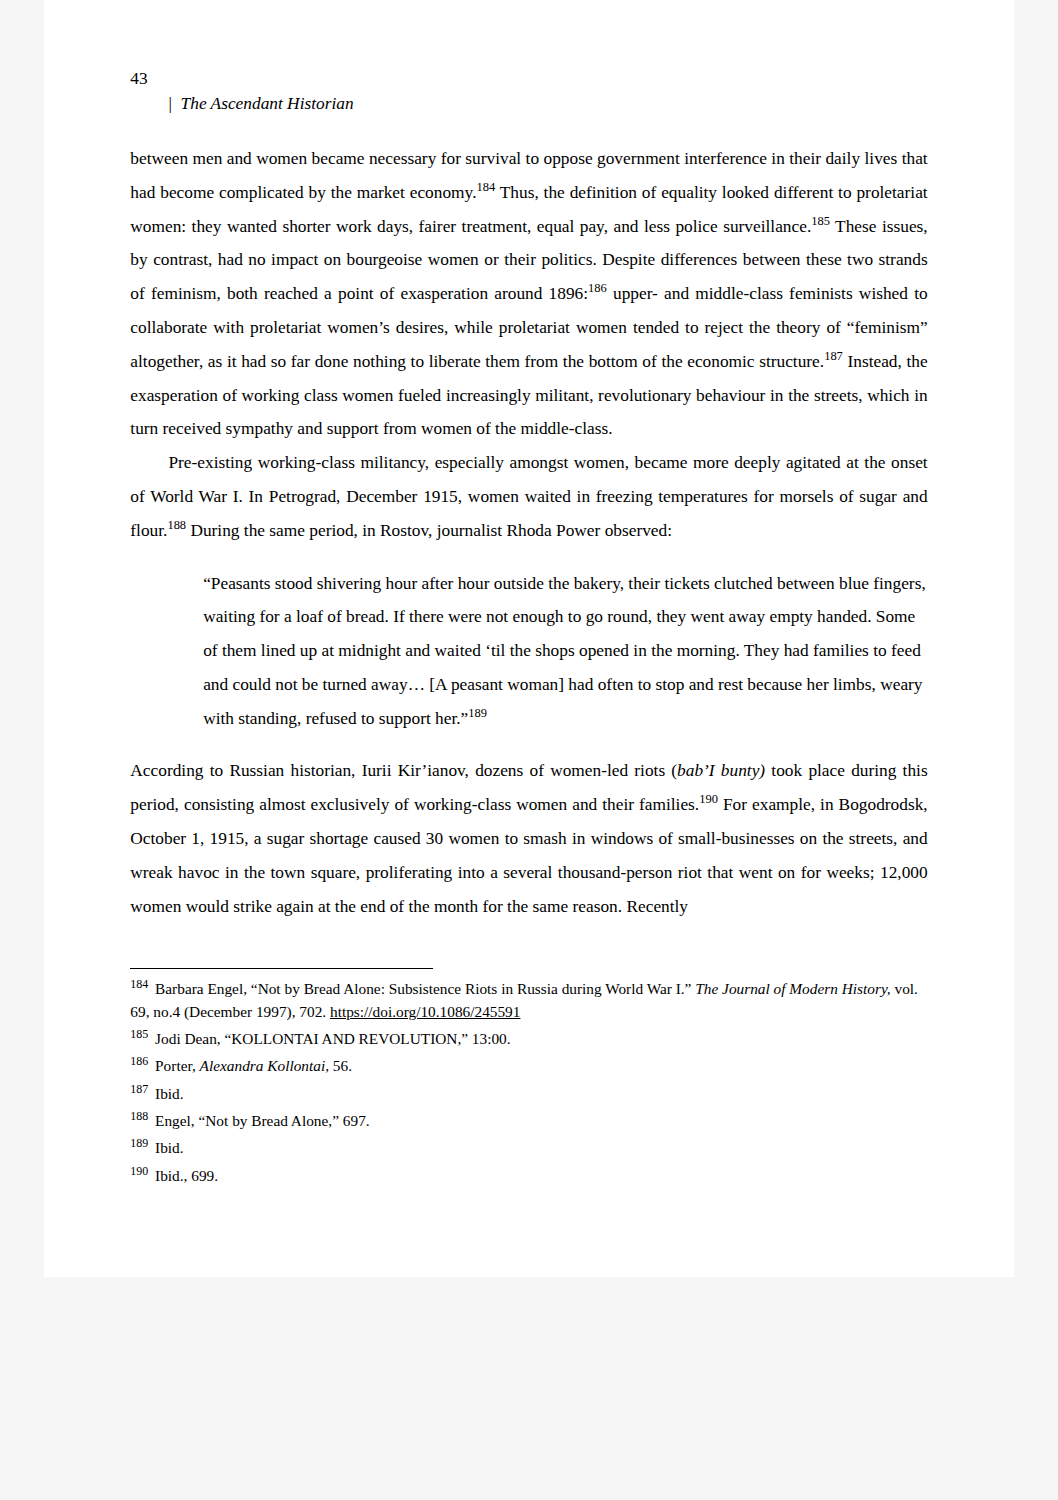43
|The Ascendant Historian
between men and women became necessary for survival to oppose government interference in their daily lives that had become complicated by the market economy.184 Thus, the definition of equality looked different to proletariat women: they wanted shorter work days, fairer treatment, equal pay, and less police surveillance.185 These issues, by contrast, had no impact on bourgeoise women or their politics. Despite differences between these two strands of feminism, both reached a point of exasperation around 1896:186 upper- and middle-class feminists wished to collaborate with proletariat women’s desires, while proletariat women tended to reject the theory of “feminism” altogether, as it had so far done nothing to liberate them from the bottom of the economic structure.187 Instead, the exasperation of working class women fueled increasingly militant, revolutionary behaviour in the streets, which in turn received sympathy and support from women of the middle-class.
Pre-existing working-class militancy, especially amongst women, became more deeply agitated at the onset of World War I. In Petrograd, December 1915, women waited in freezing temperatures for morsels of sugar and flour.188 During the same period, in Rostov, journalist Rhoda Power observed:
“Peasants stood shivering hour after hour outside the bakery, their tickets clutched between blue fingers, waiting for a loaf of bread. If there were not enough to go round, they went away empty handed. Some of them lined up at midnight and waited ‘til the shops opened in the morning. They had families to feed and could not be turned away… [A peasant woman] had often to stop and rest because her limbs, weary with standing, refused to support her.”189
According to Russian historian, Iurii Kir’ianov, dozens of women-led riots (bab’I bunty) took place during this period, consisting almost exclusively of working-class women and their families.190 For example, in Bogodrodsk, October 1, 1915, a sugar shortage caused 30 women to smash in windows of small-businesses on the streets, and wreak havoc in the town square, proliferating into a several thousand-person riot that went on for weeks; 12,000 women would strike again at the end of the month for the same reason. Recently
184 Barbara Engel, “Not by Bread Alone: Subsistence Riots in Russia during World War I.” The Journal of Modern History, vol. 69, no.4 (December 1997), 702. https://doi.org/10.1086/245591
185 Jodi Dean, “KOLLONTAI AND REVOLUTION,” 13:00.
186 Porter, Alexandra Kollontai, 56.
187 Ibid.
188 Engel, “Not by Bread Alone,” 697.
189 Ibid.
190 Ibid., 699.